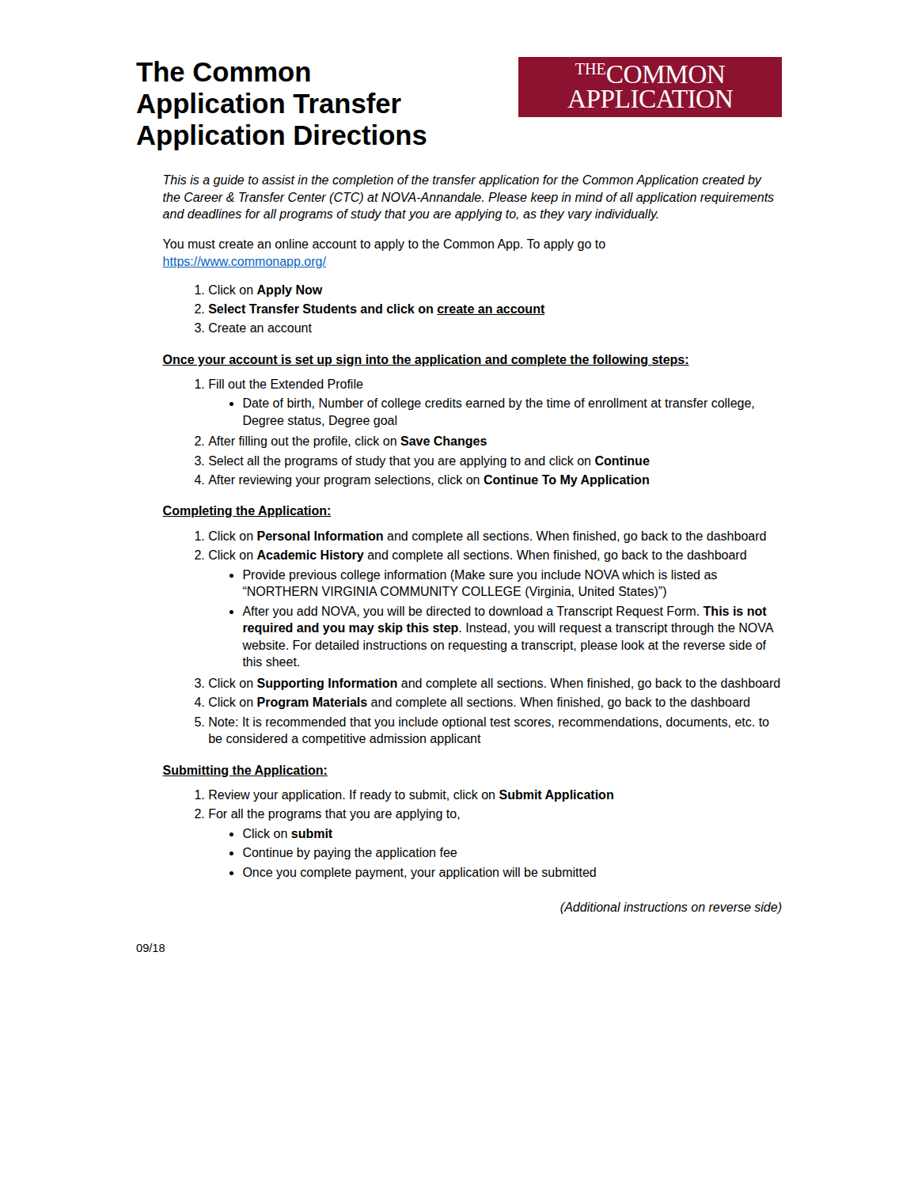The Common Application Transfer Application Directions
THECOMMON
APPLICATION
This is a guide to assist in the completion of the transfer application for the Common Application created by the Career & Transfer Center (CTC) at NOVA-Annandale. Please keep in mind of all application requirements and deadlines for all programs of study that you are applying to, as they vary individually.
You must create an online account to apply to the Common App. To apply go to
https://www.commonapp.org/
Click on Apply Now
Select Transfer Students and click on create an account
Create an account
Once your account is set up sign into the application and complete the following steps:
Fill out the Extended Profile
Date of birth, Number of college credits earned by the time of enrollment at transfer college, Degree status, Degree goal
After filling out the profile, click on Save Changes
Select all the programs of study that you are applying to and click on Continue
After reviewing your program selections, click on Continue To My Application
Completing the Application:
Click on Personal Information and complete all sections. When finished, go back to the dashboard
Click on Academic History and complete all sections. When finished, go back to the dashboard
Provide previous college information (Make sure you include NOVA which is listed as “NORTHERN VIRGINIA COMMUNITY COLLEGE (Virginia, United States)”)
After you add NOVA, you will be directed to download a Transcript Request Form. This is not required and you may skip this step. Instead, you will request a transcript through the NOVA website. For detailed instructions on requesting a transcript, please look at the reverse side of this sheet.
Click on Supporting Information and complete all sections. When finished, go back to the dashboard
Click on Program Materials and complete all sections. When finished, go back to the dashboard
Note: It is recommended that you include optional test scores, recommendations, documents, etc. to be considered a competitive admission applicant
Submitting the Application:
Review your application. If ready to submit, click on Submit Application
For all the programs that you are applying to,
Click on submit
Continue by paying the application fee
Once you complete payment, your application will be submitted
(Additional instructions on reverse side)
09/18